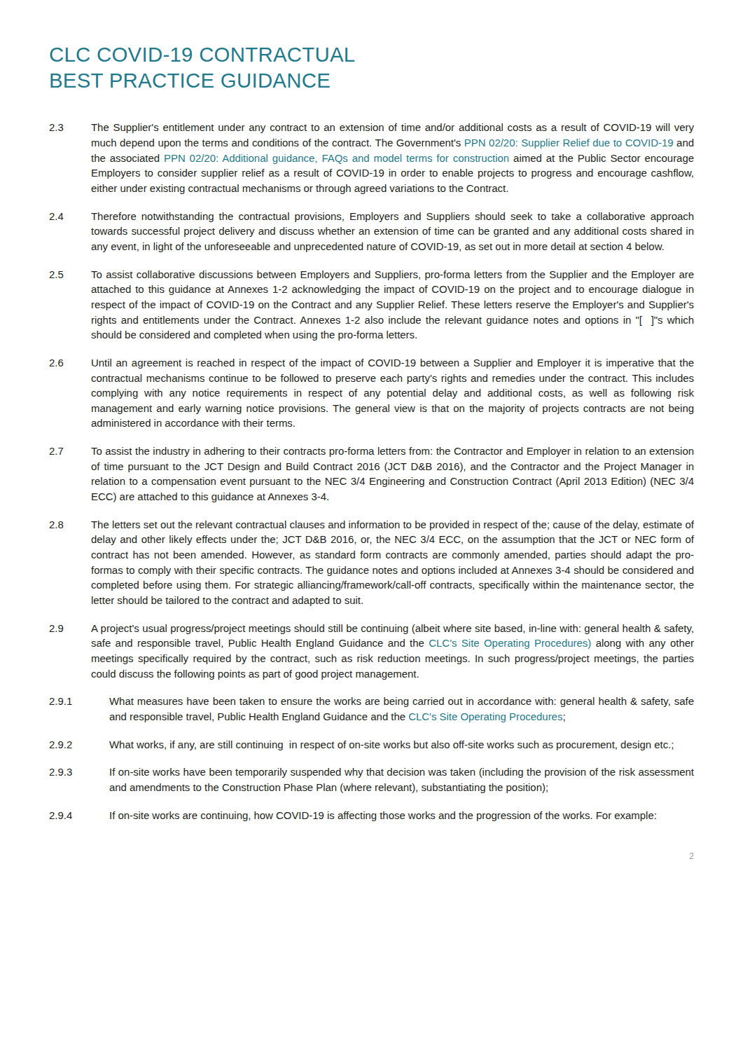CLC COVID-19 CONTRACTUAL
BEST PRACTICE GUIDANCE
2.3
The Supplier's entitlement under any contract to an extension of time and/or additional costs as a result of COVID-19 will very much depend upon the terms and conditions of the contract. The Government's PPN 02/20: Supplier Relief due to COVID-19 and the associated PPN 02/20: Additional guidance, FAQs and model terms for construction aimed at the Public Sector encourage Employers to consider supplier relief as a result of COVID-19 in order to enable projects to progress and encourage cashflow, either under existing contractual mechanisms or through agreed variations to the Contract.
2.4
Therefore notwithstanding the contractual provisions, Employers and Suppliers should seek to take a collaborative approach towards successful project delivery and discuss whether an extension of time can be granted and any additional costs shared in any event, in light of the unforeseeable and unprecedented nature of COVID-19, as set out in more detail at section 4 below.
2.5
To assist collaborative discussions between Employers and Suppliers, pro-forma letters from the Supplier and the Employer are attached to this guidance at Annexes 1-2 acknowledging the impact of COVID-19 on the project and to encourage dialogue in respect of the impact of COVID-19 on the Contract and any Supplier Relief. These letters reserve the Employer's and Supplier's rights and entitlements under the Contract. Annexes 1-2 also include the relevant guidance notes and options in "[ ]"s which should be considered and completed when using the pro-forma letters.
2.6
Until an agreement is reached in respect of the impact of COVID-19 between a Supplier and Employer it is imperative that the contractual mechanisms continue to be followed to preserve each party's rights and remedies under the contract. This includes complying with any notice requirements in respect of any potential delay and additional costs, as well as following risk management and early warning notice provisions. The general view is that on the majority of projects contracts are not being administered in accordance with their terms.
2.7
To assist the industry in adhering to their contracts pro-forma letters from: the Contractor and Employer in relation to an extension of time pursuant to the JCT Design and Build Contract 2016 (JCT D&B 2016), and the Contractor and the Project Manager in relation to a compensation event pursuant to the NEC 3/4 Engineering and Construction Contract (April 2013 Edition) (NEC 3/4 ECC) are attached to this guidance at Annexes 3-4.
2.8
The letters set out the relevant contractual clauses and information to be provided in respect of the; cause of the delay, estimate of delay and other likely effects under the; JCT D&B 2016, or, the NEC 3/4 ECC, on the assumption that the JCT or NEC form of contract has not been amended. However, as standard form contracts are commonly amended, parties should adapt the pro-formas to comply with their specific contracts. The guidance notes and options included at Annexes 3-4 should be considered and completed before using them. For strategic alliancing/framework/call-off contracts, specifically within the maintenance sector, the letter should be tailored to the contract and adapted to suit.
2.9
A project's usual progress/project meetings should still be continuing (albeit where site based, in-line with: general health & safety, safe and responsible travel, Public Health England Guidance and the CLC's Site Operating Procedures) along with any other meetings specifically required by the contract, such as risk reduction meetings. In such progress/project meetings, the parties could discuss the following points as part of good project management.
2.9.1
What measures have been taken to ensure the works are being carried out in accordance with: general health & safety, safe and responsible travel, Public Health England Guidance and the CLC's Site Operating Procedures;
2.9.2
What works, if any, are still continuing in respect of on-site works but also off-site works such as procurement, design etc.;
2.9.3
If on-site works have been temporarily suspended why that decision was taken (including the provision of the risk assessment and amendments to the Construction Phase Plan (where relevant), substantiating the position);
2.9.4
If on-site works are continuing, how COVID-19 is affecting those works and the progression of the works. For example:
2